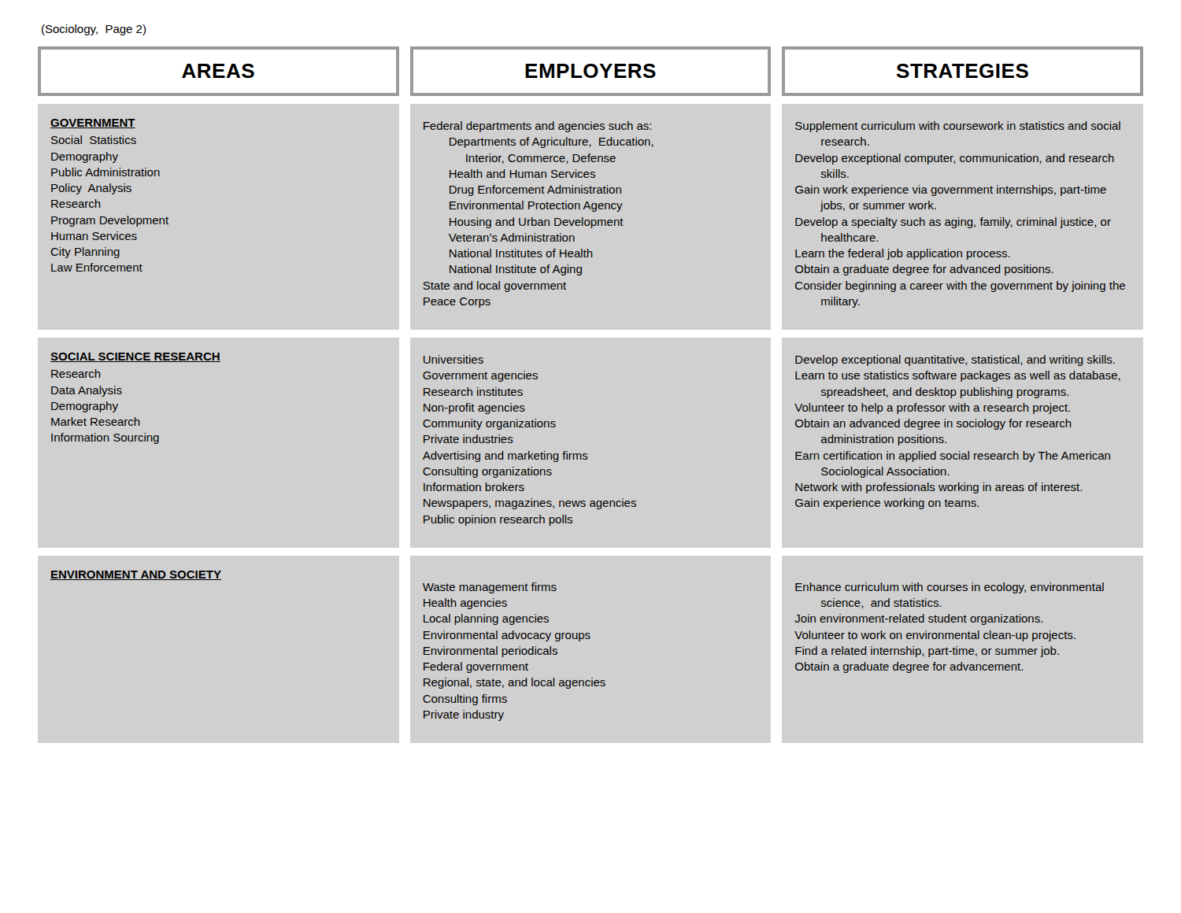(Sociology, Page 2)
| AREAS | EMPLOYERS | STRATEGIES |
| --- | --- | --- |
| GOVERNMENT Social Statistics Demography Public Administration Policy Analysis Research Program Development Human Services City Planning Law Enforcement | Federal departments and agencies such as: Departments of Agriculture, Education, Interior, Commerce, Defense Health and Human Services Drug Enforcement Administration Environmental Protection Agency Housing and Urban Development Veteran’s Administration National Institutes of Health National Institute of Aging State and local government Peace Corps | Supplement curriculum with coursework in statistics and social research. Develop exceptional computer, communication, and research skills. Gain work experience via government internships, part-time jobs, or summer work. Develop a specialty such as aging, family, criminal justice, or healthcare. Learn the federal job application process. Obtain a graduate degree for advanced positions. Consider beginning a career with the government by joining the military. |
| SOCIAL SCIENCE RESEARCH Research Data Analysis Demography Market Research Information Sourcing | Universities Government agencies Research institutes Non-profit agencies Community organizations Private industries Advertising and marketing firms Consulting organizations Information brokers Newspapers, magazines, news agencies Public opinion research polls | Develop exceptional quantitative, statistical, and writing skills. Learn to use statistics software packages as well as database, spreadsheet, and desktop publishing programs. Volunteer to help a professor with a research project. Obtain an advanced degree in sociology for research administration positions. Earn certification in applied social research by The American Sociological Association. Network with professionals working in areas of interest. Gain experience working on teams. |
| ENVIRONMENT AND SOCIETY | Waste management firms Health agencies Local planning agencies Environmental advocacy groups Environmental periodicals Federal government Regional, state, and local agencies Consulting firms Private industry | Enhance curriculum with courses in ecology, environmental science, and statistics. Join environment-related student organizations. Volunteer to work on environmental clean-up projects. Find a related internship, part-time, or summer job. Obtain a graduate degree for advancement. |